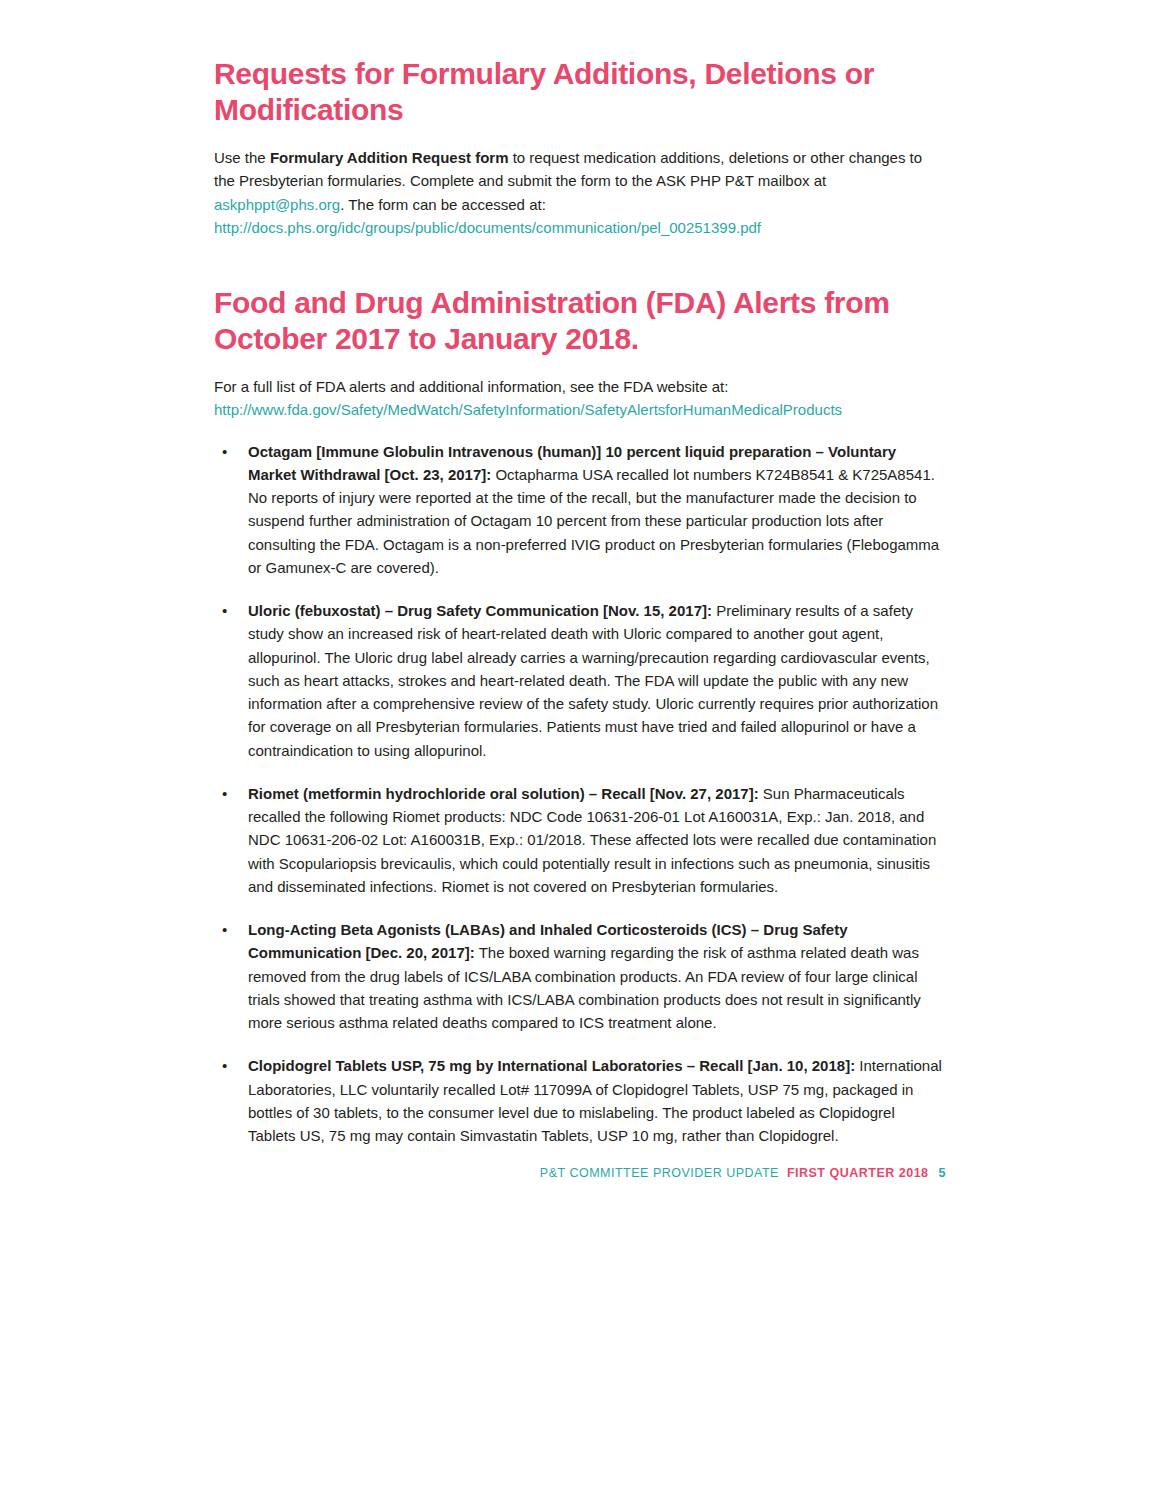Requests for Formulary Additions, Deletions or Modifications
Use the Formulary Addition Request form to request medication additions, deletions or other changes to the Presbyterian formularies. Complete and submit the form to the ASK PHP P&T mailbox at askphppt@phs.org. The form can be accessed at: http://docs.phs.org/idc/groups/public/documents/communication/pel_00251399.pdf
Food and Drug Administration (FDA) Alerts from October 2017 to January 2018.
For a full list of FDA alerts and additional information, see the FDA website at: http://www.fda.gov/Safety/MedWatch/SafetyInformation/SafetyAlertsforHumanMedicalProducts
Octagam [Immune Globulin Intravenous (human)] 10 percent liquid preparation – Voluntary Market Withdrawal [Oct. 23, 2017]: Octapharma USA recalled lot numbers K724B8541 & K725A8541. No reports of injury were reported at the time of the recall, but the manufacturer made the decision to suspend further administration of Octagam 10 percent from these particular production lots after consulting the FDA. Octagam is a non-preferred IVIG product on Presbyterian formularies (Flebogamma or Gamunex-C are covered).
Uloric (febuxostat) – Drug Safety Communication [Nov. 15, 2017]: Preliminary results of a safety study show an increased risk of heart-related death with Uloric compared to another gout agent, allopurinol. The Uloric drug label already carries a warning/precaution regarding cardiovascular events, such as heart attacks, strokes and heart-related death. The FDA will update the public with any new information after a comprehensive review of the safety study. Uloric currently requires prior authorization for coverage on all Presbyterian formularies. Patients must have tried and failed allopurinol or have a contraindication to using allopurinol.
Riomet (metformin hydrochloride oral solution) – Recall [Nov. 27, 2017]: Sun Pharmaceuticals recalled the following Riomet products: NDC Code 10631-206-01 Lot A160031A, Exp.: Jan. 2018, and NDC 10631-206-02 Lot: A160031B, Exp.: 01/2018. These affected lots were recalled due contamination with Scopulariopsis brevicaulis, which could potentially result in infections such as pneumonia, sinusitis and disseminated infections. Riomet is not covered on Presbyterian formularies.
Long-Acting Beta Agonists (LABAs) and Inhaled Corticosteroids (ICS) – Drug Safety Communication [Dec. 20, 2017]: The boxed warning regarding the risk of asthma related death was removed from the drug labels of ICS/LABA combination products. An FDA review of four large clinical trials showed that treating asthma with ICS/LABA combination products does not result in significantly more serious asthma related deaths compared to ICS treatment alone.
Clopidogrel Tablets USP, 75 mg by International Laboratories – Recall [Jan. 10, 2018]: International Laboratories, LLC voluntarily recalled Lot# 117099A of Clopidogrel Tablets, USP 75 mg, packaged in bottles of 30 tablets, to the consumer level due to mislabeling. The product labeled as Clopidogrel Tablets US, 75 mg may contain Simvastatin Tablets, USP 10 mg, rather than Clopidogrel.
P&T COMMITTEE PROVIDER UPDATE FIRST QUARTER 20185